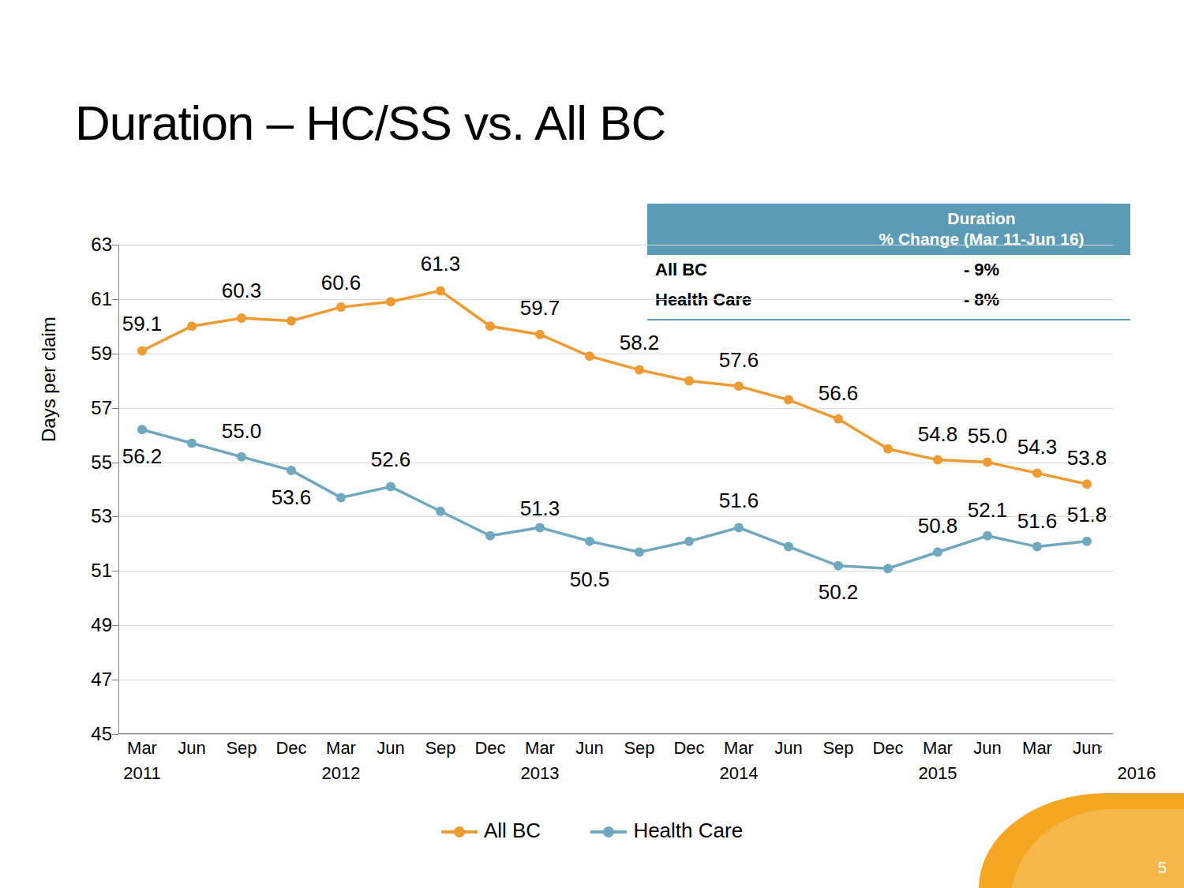Duration – HC/SS vs. All BC
| | Duration % Change (Mar 11-Jun 16) |
| All BC | - 9% |
| Health Care | - 8% |
Days per claim
63
61
59
57
55
53
51
49
47
45
59.1
60.3
60.6
61.3
59.7
58.2
57.6
56.6
54.8
55.0
54.3
53.8
56.2
55.0
53.6
52.6
51.3
50.5
51.6
50.2
50.8
52.1
51.6
51.8
Mar
Jun
Sep
Dec
Mar
Jun
Sep
Dec
Mar
Jun
Sep
Dec
Mar
Jun
Sep
Dec
Mar
Jun
Sep
Dec
2011
2012
2013
2014
2015
2016
Mar
Jun
All BC Health Care
5